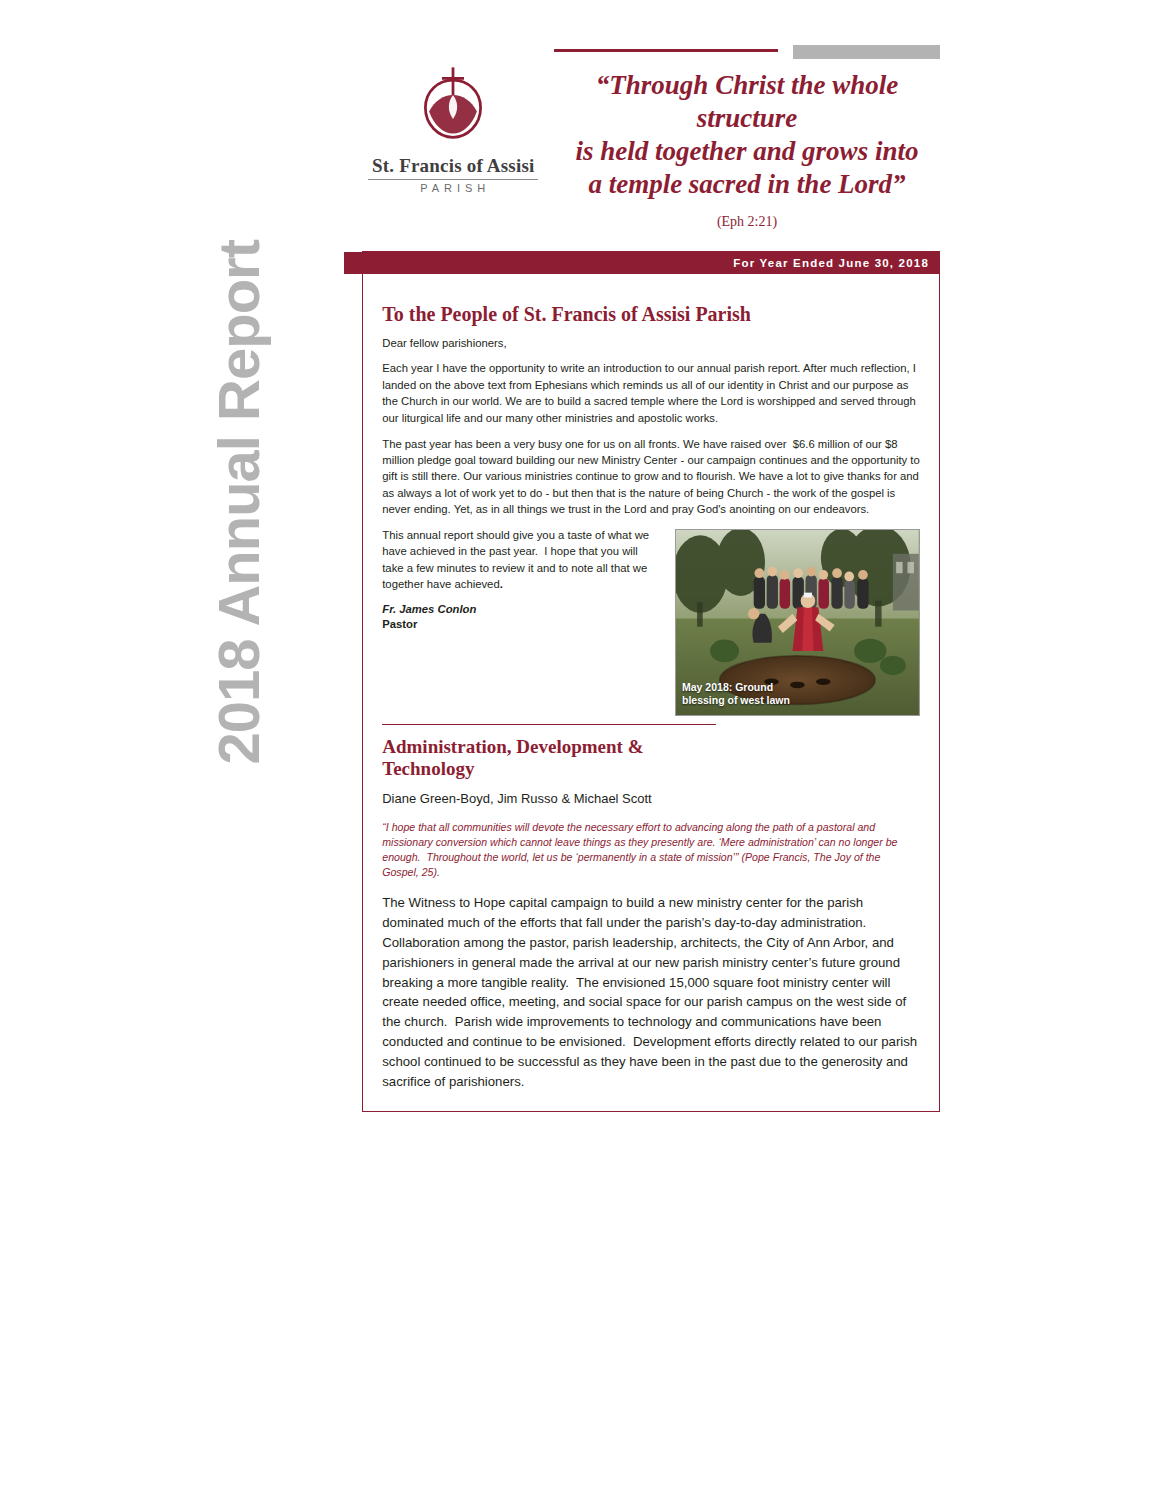2018 Annual Report
St. Francis of Assisi
PARISH
“Through Christ the whole structure
is held together and grows into
a temple sacred in the Lord” (Eph 2:21)
For Year Ended June 30, 2018
To the People of St. Francis of Assisi Parish
Dear fellow parishioners,
Each year I have the opportunity to write an introduction to our annual parish report. After much reflection, I landed on the above text from Ephesians which reminds us all of our identity in Christ and our purpose as the Church in our world. We are to build a sacred temple where the Lord is worshipped and served through our liturgical life and our many other ministries and apostolic works.
The past year has been a very busy one for us on all fronts. We have raised over $6.6 million of our $8 million pledge goal toward building our new Ministry Center - our campaign continues and the opportunity to gift is still there. Our various ministries continue to grow and to flourish. We have a lot to give thanks for and as always a lot of work yet to do - but then that is the nature of being Church - the work of the gospel is never ending. Yet, as in all things we trust in the Lord and pray God's anointing on our endeavors.
May 2018: Ground
blessing of west lawn
This annual report should give you a taste of what we have achieved in the past year. I hope that you will take a few minutes to review it and to note all that we together have achieved.
Fr. James Conlon
Pastor
Administration, Development &
Technology
Diane Green-Boyd, Jim Russo & Michael Scott
“I hope that all communities will devote the necessary effort to advancing along the path of a pastoral and missionary conversion which cannot leave things as they presently are. ‘Mere administration’ can no longer be enough. Throughout the world, let us be ‘permanently in a state of mission’” (Pope Francis, The Joy of the Gospel, 25).
The Witness to Hope capital campaign to build a new ministry center for the parish dominated much of the efforts that fall under the parish’s day-to-day administration. Collaboration among the pastor, parish leadership, architects, the City of Ann Arbor, and parishioners in general made the arrival at our new parish ministry center’s future ground breaking a more tangible reality. The envisioned 15,000 square foot ministry center will create needed office, meeting, and social space for our parish campus on the west side of the church. Parish wide improvements to technology and communications have been conducted and continue to be envisioned. Development efforts directly related to our parish school continued to be successful as they have been in the past due to the generosity and sacrifice of parishioners.